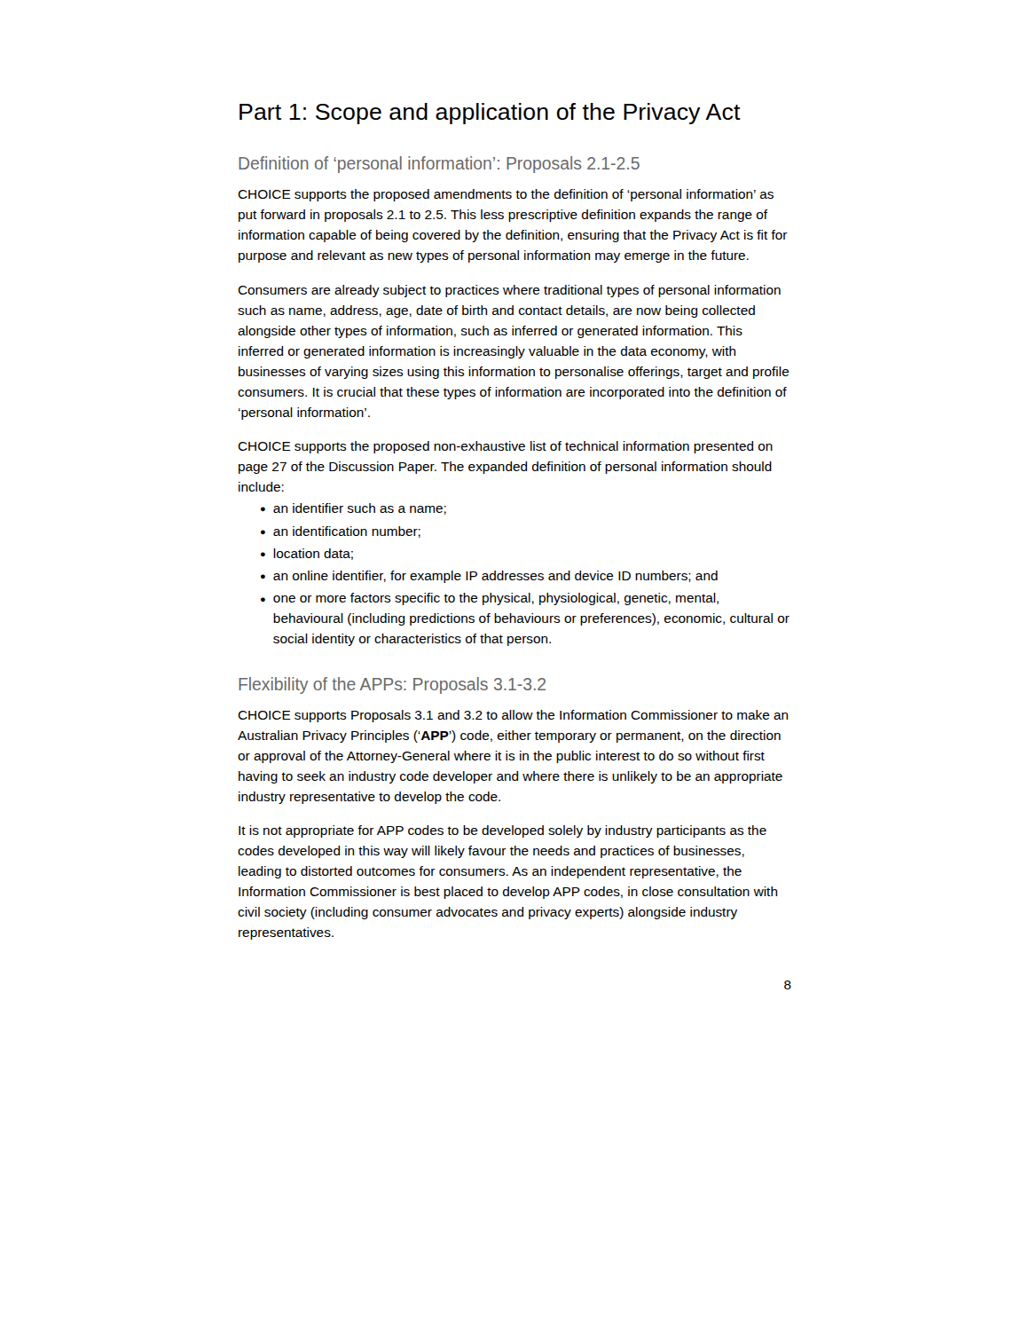Part 1: Scope and application of the Privacy Act
Definition of ‘personal information’: Proposals 2.1-2.5
CHOICE supports the proposed amendments to the definition of ‘personal information’ as put forward in proposals 2.1 to 2.5. This less prescriptive definition expands the range of information capable of being covered by the definition, ensuring that the Privacy Act is fit for purpose and relevant as new types of personal information may emerge in the future.
Consumers are already subject to practices where traditional types of personal information such as name, address, age, date of birth and contact details, are now being collected alongside other types of information, such as inferred or generated information. This inferred or generated information is increasingly valuable in the data economy, with businesses of varying sizes using this information to personalise offerings, target and profile consumers. It is crucial that these types of information are incorporated into the definition of ‘personal information’.
CHOICE supports the proposed non-exhaustive list of technical information presented on page 27 of the Discussion Paper. The expanded definition of personal information should include:
an identifier such as a name;
an identification number;
location data;
an online identifier, for example IP addresses and device ID numbers; and
one or more factors specific to the physical, physiological, genetic, mental, behavioural (including predictions of behaviours or preferences), economic, cultural or social identity or characteristics of that person.
Flexibility of the APPs: Proposals 3.1-3.2
CHOICE supports Proposals 3.1 and 3.2 to allow the Information Commissioner to make an Australian Privacy Principles (‘APP’) code, either temporary or permanent, on the direction or approval of the Attorney-General where it is in the public interest to do so without first having to seek an industry code developer and where there is unlikely to be an appropriate industry representative to develop the code.
It is not appropriate for APP codes to be developed solely by industry participants as the codes developed in this way will likely favour the needs and practices of businesses, leading to distorted outcomes for consumers. As an independent representative, the Information Commissioner is best placed to develop APP codes, in close consultation with civil society (including consumer advocates and privacy experts) alongside industry representatives.
8